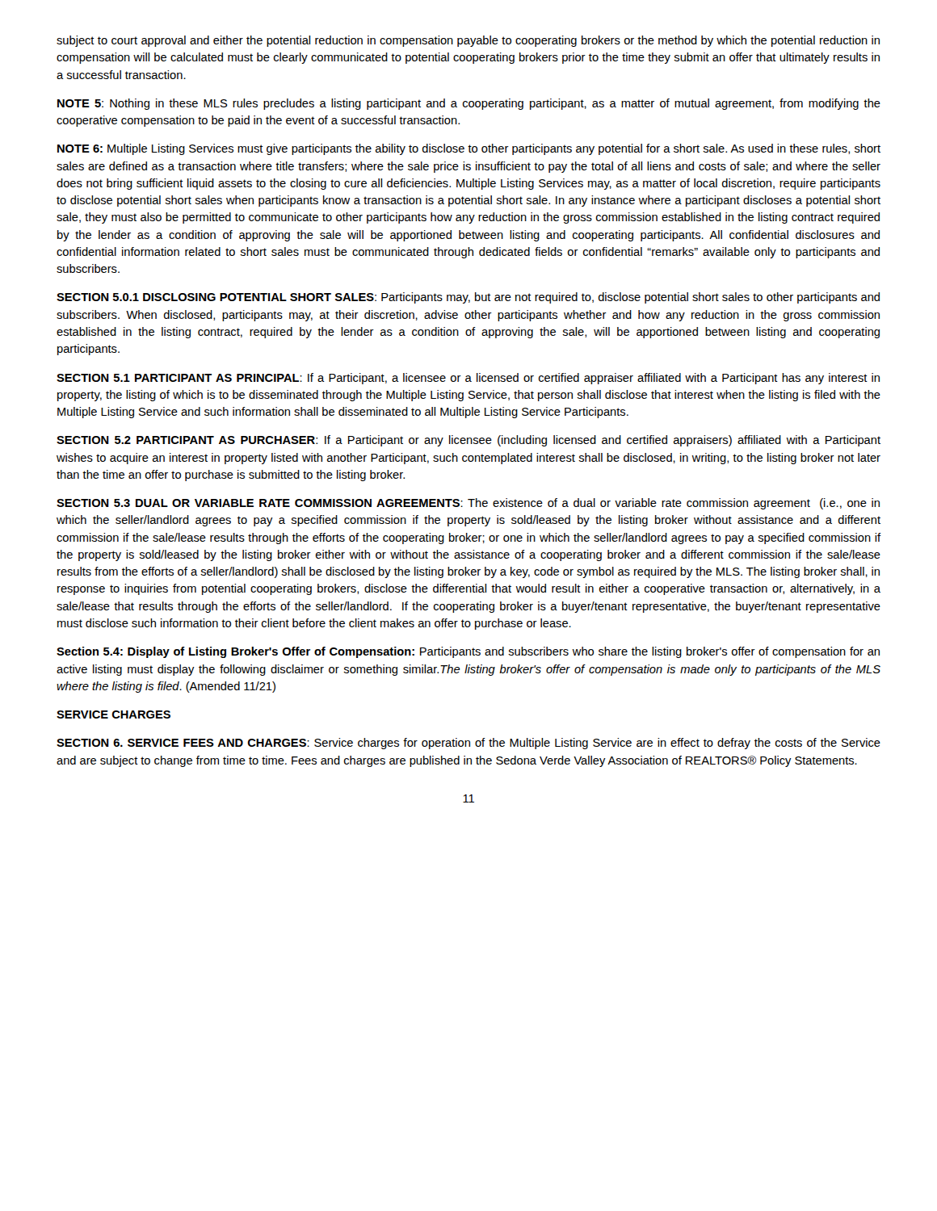subject to court approval and either the potential reduction in compensation payable to cooperating brokers or the method by which the potential reduction in compensation will be calculated must be clearly communicated to potential cooperating brokers prior to the time they submit an offer that ultimately results in a successful transaction.
NOTE 5: Nothing in these MLS rules precludes a listing participant and a cooperating participant, as a matter of mutual agreement, from modifying the cooperative compensation to be paid in the event of a successful transaction.
NOTE 6: Multiple Listing Services must give participants the ability to disclose to other participants any potential for a short sale. As used in these rules, short sales are defined as a transaction where title transfers; where the sale price is insufficient to pay the total of all liens and costs of sale; and where the seller does not bring sufficient liquid assets to the closing to cure all deficiencies. Multiple Listing Services may, as a matter of local discretion, require participants to disclose potential short sales when participants know a transaction is a potential short sale. In any instance where a participant discloses a potential short sale, they must also be permitted to communicate to other participants how any reduction in the gross commission established in the listing contract required by the lender as a condition of approving the sale will be apportioned between listing and cooperating participants. All confidential disclosures and confidential information related to short sales must be communicated through dedicated fields or confidential “remarks” available only to participants and subscribers.
SECTION 5.0.1 DISCLOSING POTENTIAL SHORT SALES: Participants may, but are not required to, disclose potential short sales to other participants and subscribers. When disclosed, participants may, at their discretion, advise other participants whether and how any reduction in the gross commission established in the listing contract, required by the lender as a condition of approving the sale, will be apportioned between listing and cooperating participants.
SECTION 5.1 PARTICIPANT AS PRINCIPAL: If a Participant, a licensee or a licensed or certified appraiser affiliated with a Participant has any interest in property, the listing of which is to be disseminated through the Multiple Listing Service, that person shall disclose that interest when the listing is filed with the Multiple Listing Service and such information shall be disseminated to all Multiple Listing Service Participants.
SECTION 5.2 PARTICIPANT AS PURCHASER: If a Participant or any licensee (including licensed and certified appraisers) affiliated with a Participant wishes to acquire an interest in property listed with another Participant, such contemplated interest shall be disclosed, in writing, to the listing broker not later than the time an offer to purchase is submitted to the listing broker.
SECTION 5.3 DUAL OR VARIABLE RATE COMMISSION AGREEMENTS: The existence of a dual or variable rate commission agreement (i.e., one in which the seller/landlord agrees to pay a specified commission if the property is sold/leased by the listing broker without assistance and a different commission if the sale/lease results through the efforts of the cooperating broker; or one in which the seller/landlord agrees to pay a specified commission if the property is sold/leased by the listing broker either with or without the assistance of a cooperating broker and a different commission if the sale/lease results from the efforts of a seller/landlord) shall be disclosed by the listing broker by a key, code or symbol as required by the MLS. The listing broker shall, in response to inquiries from potential cooperating brokers, disclose the differential that would result in either a cooperative transaction or, alternatively, in a sale/lease that results through the efforts of the seller/landlord. If the cooperating broker is a buyer/tenant representative, the buyer/tenant representative must disclose such information to their client before the client makes an offer to purchase or lease.
Section 5.4: Display of Listing Broker's Offer of Compensation: Participants and subscribers who share the listing broker's offer of compensation for an active listing must display the following disclaimer or something similar.The listing broker's offer of compensation is made only to participants of the MLS where the listing is filed. (Amended 11/21)
SERVICE CHARGES
SECTION 6. SERVICE FEES AND CHARGES: Service charges for operation of the Multiple Listing Service are in effect to defray the costs of the Service and are subject to change from time to time. Fees and charges are published in the Sedona Verde Valley Association of REALTORS® Policy Statements.
11